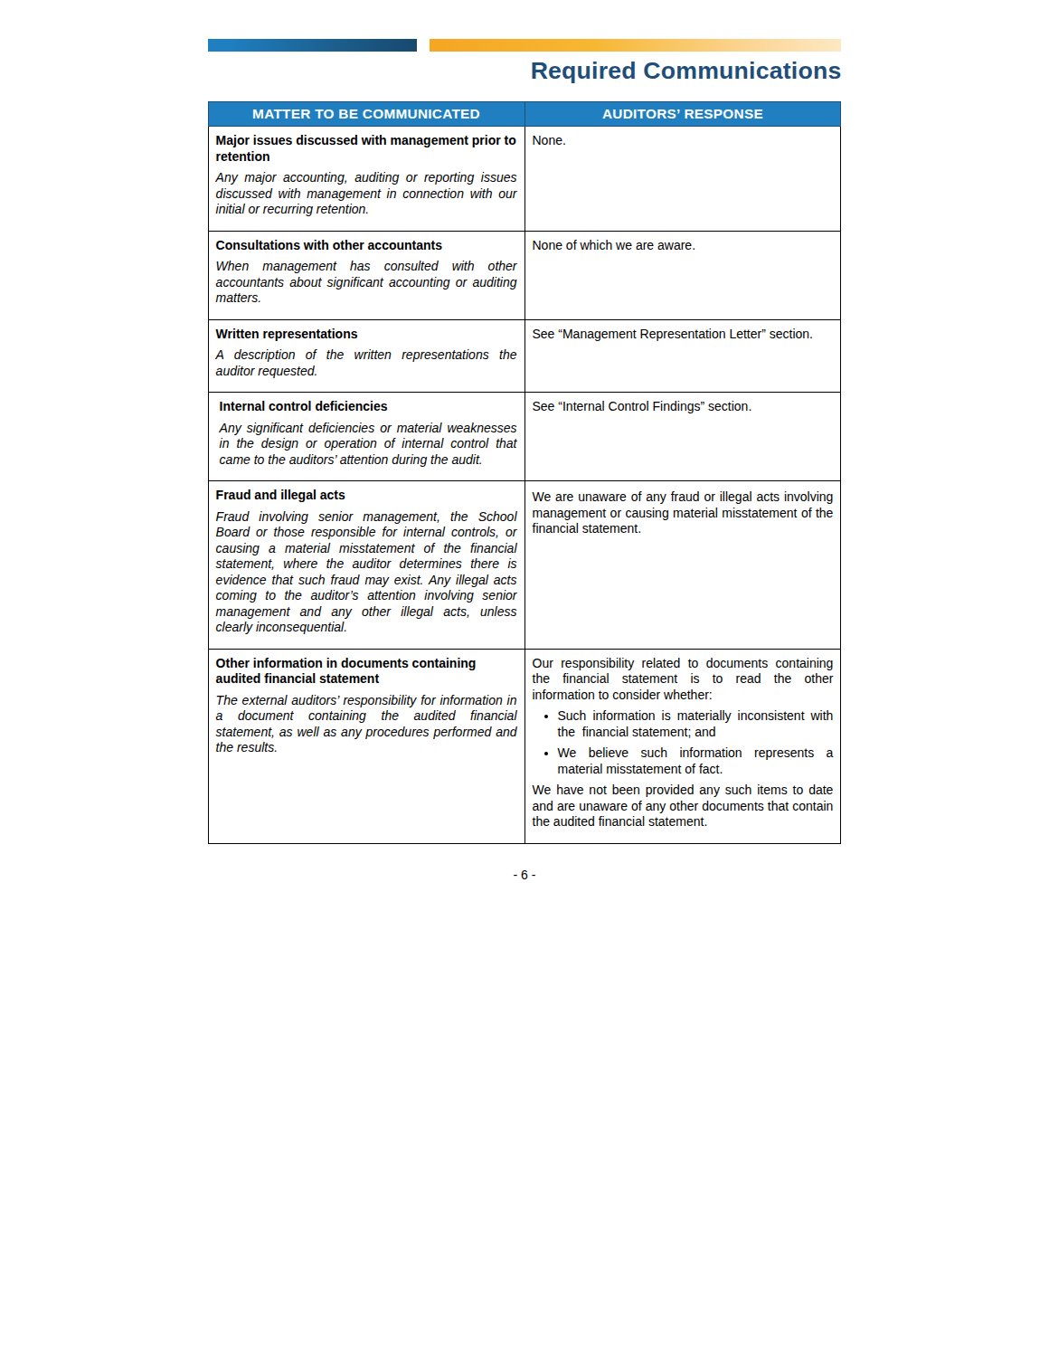Required Communications
| MATTER TO BE COMMUNICATED | AUDITORS’ RESPONSE |
| --- | --- |
| Major issues discussed with management prior to retention Any major accounting, auditing or reporting issues discussed with management in connection with our initial or recurring retention. | None. |
| Consultations with other accountants When management has consulted with other accountants about significant accounting or auditing matters. | None of which we are aware. |
| Written representations A description of the written representations the auditor requested. | See “Management Representation Letter” section. |
| Internal control deficiencies Any significant deficiencies or material weaknesses in the design or operation of internal control that came to the auditors’ attention during the audit. | See “Internal Control Findings” section. |
| Fraud and illegal acts Fraud involving senior management, the School Board or those responsible for internal controls, or causing a material misstatement of the financial statement, where the auditor determines there is evidence that such fraud may exist. Any illegal acts coming to the auditor’s attention involving senior management and any other illegal acts, unless clearly inconsequential. | We are unaware of any fraud or illegal acts involving management or causing material misstatement of the financial statement. |
| Other information in documents containing audited financial statement The external auditors’ responsibility for information in a document containing the audited financial statement, as well as any procedures performed and the results. | Our responsibility related to documents containing the financial statement is to read the other information to consider whether: Such information is materially inconsistent with the financial statement; and We believe such information represents a material misstatement of fact. We have not been provided any such items to date and are unaware of any other documents that contain the audited financial statement. |
- 6 -